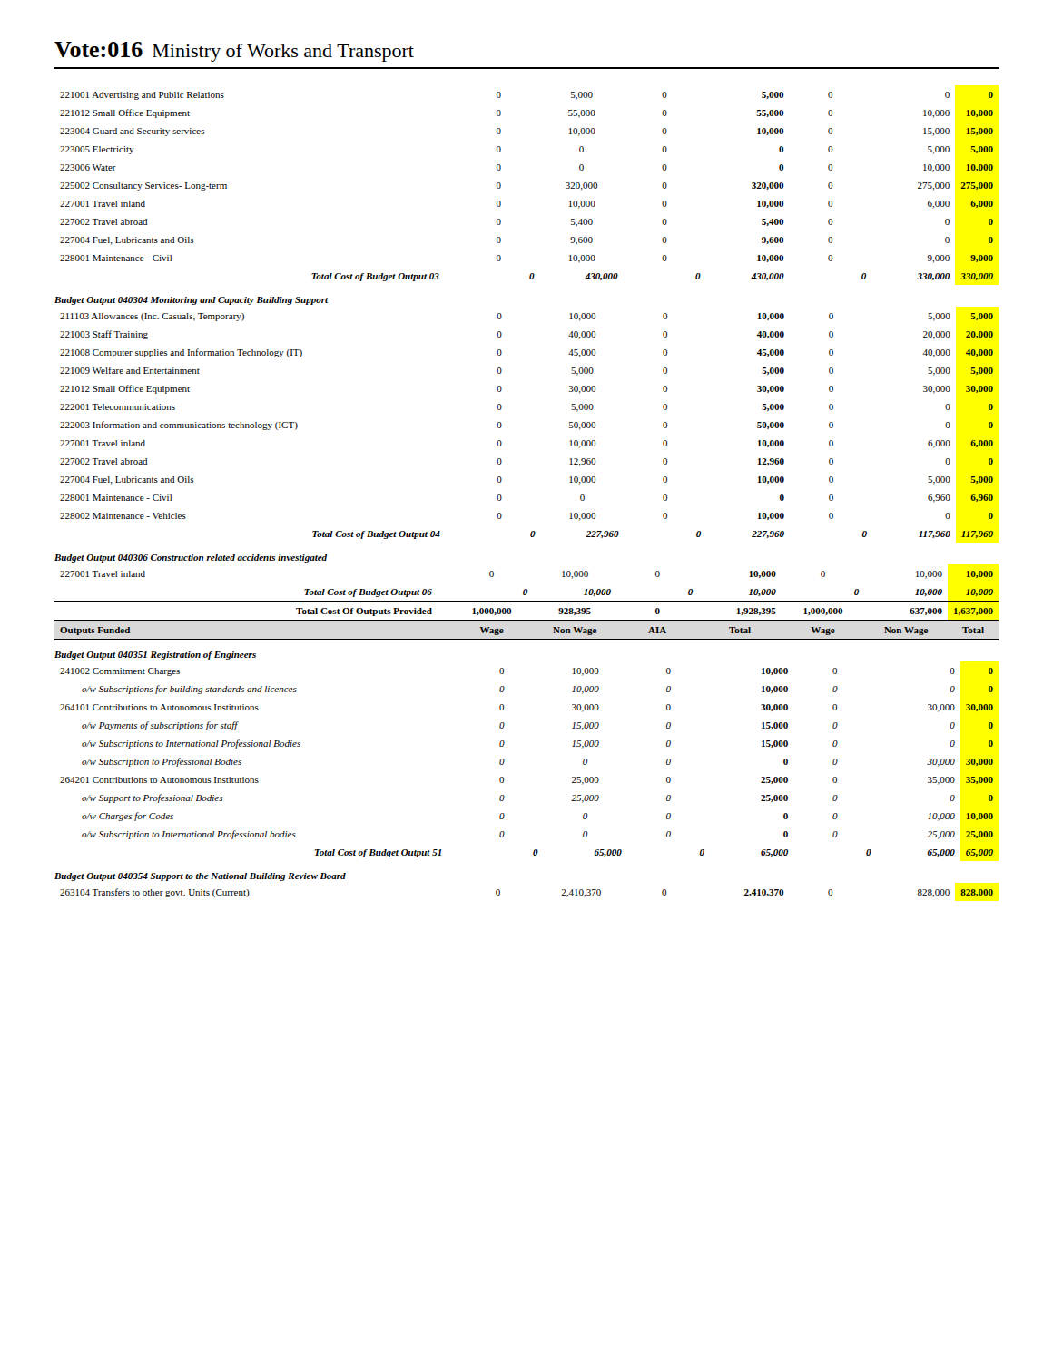Vote:016 Ministry of Works and Transport
| 221001 Advertising and Public Relations | 0 | 5,000 | 0 | 5,000 | 0 | 0 | 0 |
| 221012 Small Office Equipment | 0 | 55,000 | 0 | 55,000 | 0 | 10,000 | 10,000 |
| 223004 Guard and Security services | 0 | 10,000 | 0 | 10,000 | 0 | 15,000 | 15,000 |
| 223005 Electricity | 0 | 0 | 0 | 0 | 0 | 5,000 | 5,000 |
| 223006 Water | 0 | 0 | 0 | 0 | 0 | 10,000 | 10,000 |
| 225002 Consultancy Services- Long-term | 0 | 320,000 | 0 | 320,000 | 0 | 275,000 | 275,000 |
| 227001 Travel inland | 0 | 10,000 | 0 | 10,000 | 0 | 6,000 | 6,000 |
| 227002 Travel abroad | 0 | 5,400 | 0 | 5,400 | 0 | 0 | 0 |
| 227004 Fuel, Lubricants and Oils | 0 | 9,600 | 0 | 9,600 | 0 | 0 | 0 |
| 228001 Maintenance - Civil | 0 | 10,000 | 0 | 10,000 | 0 | 9,000 | 9,000 |
| Total Cost of Budget Output 03 | 0 | 430,000 | 0 | 430,000 | 0 | 330,000 | 330,000 |
Budget Output 040304 Monitoring and Capacity Building Support
| 211103 Allowances (Inc. Casuals, Temporary) | 0 | 10,000 | 0 | 10,000 | 0 | 5,000 | 5,000 |
| 221003 Staff Training | 0 | 40,000 | 0 | 40,000 | 0 | 20,000 | 20,000 |
| 221008 Computer supplies and Information Technology (IT) | 0 | 45,000 | 0 | 45,000 | 0 | 40,000 | 40,000 |
| 221009 Welfare and Entertainment | 0 | 5,000 | 0 | 5,000 | 0 | 5,000 | 5,000 |
| 221012 Small Office Equipment | 0 | 30,000 | 0 | 30,000 | 0 | 30,000 | 30,000 |
| 222001 Telecommunications | 0 | 5,000 | 0 | 5,000 | 0 | 0 | 0 |
| 222003 Information and communications technology (ICT) | 0 | 50,000 | 0 | 50,000 | 0 | 0 | 0 |
| 227001 Travel inland | 0 | 10,000 | 0 | 10,000 | 0 | 6,000 | 6,000 |
| 227002 Travel abroad | 0 | 12,960 | 0 | 12,960 | 0 | 0 | 0 |
| 227004 Fuel, Lubricants and Oils | 0 | 10,000 | 0 | 10,000 | 0 | 5,000 | 5,000 |
| 228001 Maintenance - Civil | 0 | 0 | 0 | 0 | 0 | 6,960 | 6,960 |
| 228002 Maintenance - Vehicles | 0 | 10,000 | 0 | 10,000 | 0 | 0 | 0 |
| Total Cost of Budget Output 04 | 0 | 227,960 | 0 | 227,960 | 0 | 117,960 | 117,960 |
Budget Output 040306 Construction related accidents investigated
| 227001 Travel inland | 0 | 10,000 | 0 | 10,000 | 0 | 10,000 | 10,000 |
| Total Cost of Budget Output 06 | 0 | 10,000 | 0 | 10,000 | 0 | 10,000 | 10,000 |
| Total Cost Of Outputs Provided | 1,000,000 | 928,395 | 0 | 1,928,395 | 1,000,000 | 637,000 | 1,637,000 |
| Outputs Funded | Wage | Non Wage | AIA | Total | Wage | Non Wage | Total |
Budget Output 040351 Registration of Engineers
| 241002 Commitment Charges | 0 | 10,000 | 0 | 10,000 | 0 | 0 | 0 |
| o/w Subscriptions for building standards and licences | 0 | 10,000 | 0 | 10,000 | 0 | 0 | 0 |
| 264101 Contributions to Autonomous Institutions | 0 | 30,000 | 0 | 30,000 | 0 | 30,000 | 30,000 |
| o/w Payments of subscriptions for staff | 0 | 15,000 | 0 | 15,000 | 0 | 0 | 0 |
| o/w Subscriptions to International Professional Bodies | 0 | 15,000 | 0 | 15,000 | 0 | 0 | 0 |
| o/w Subscription to Professional Bodies | 0 | 0 | 0 | 0 | 0 | 30,000 | 30,000 |
| 264201 Contributions to Autonomous Institutions | 0 | 25,000 | 0 | 25,000 | 0 | 35,000 | 35,000 |
| o/w Support to Professional Bodies | 0 | 25,000 | 0 | 25,000 | 0 | 0 | 0 |
| o/w Charges for Codes | 0 | 0 | 0 | 0 | 0 | 10,000 | 10,000 |
| o/w Subscription to International Professional bodies | 0 | 0 | 0 | 0 | 0 | 25,000 | 25,000 |
| Total Cost of Budget Output 51 | 0 | 65,000 | 0 | 65,000 | 0 | 65,000 | 65,000 |
Budget Output 040354 Support to the National Building Review Board
| 263104 Transfers to other govt. Units (Current) | 0 | 2,410,370 | 0 | 2,410,370 | 0 | 828,000 | 828,000 |